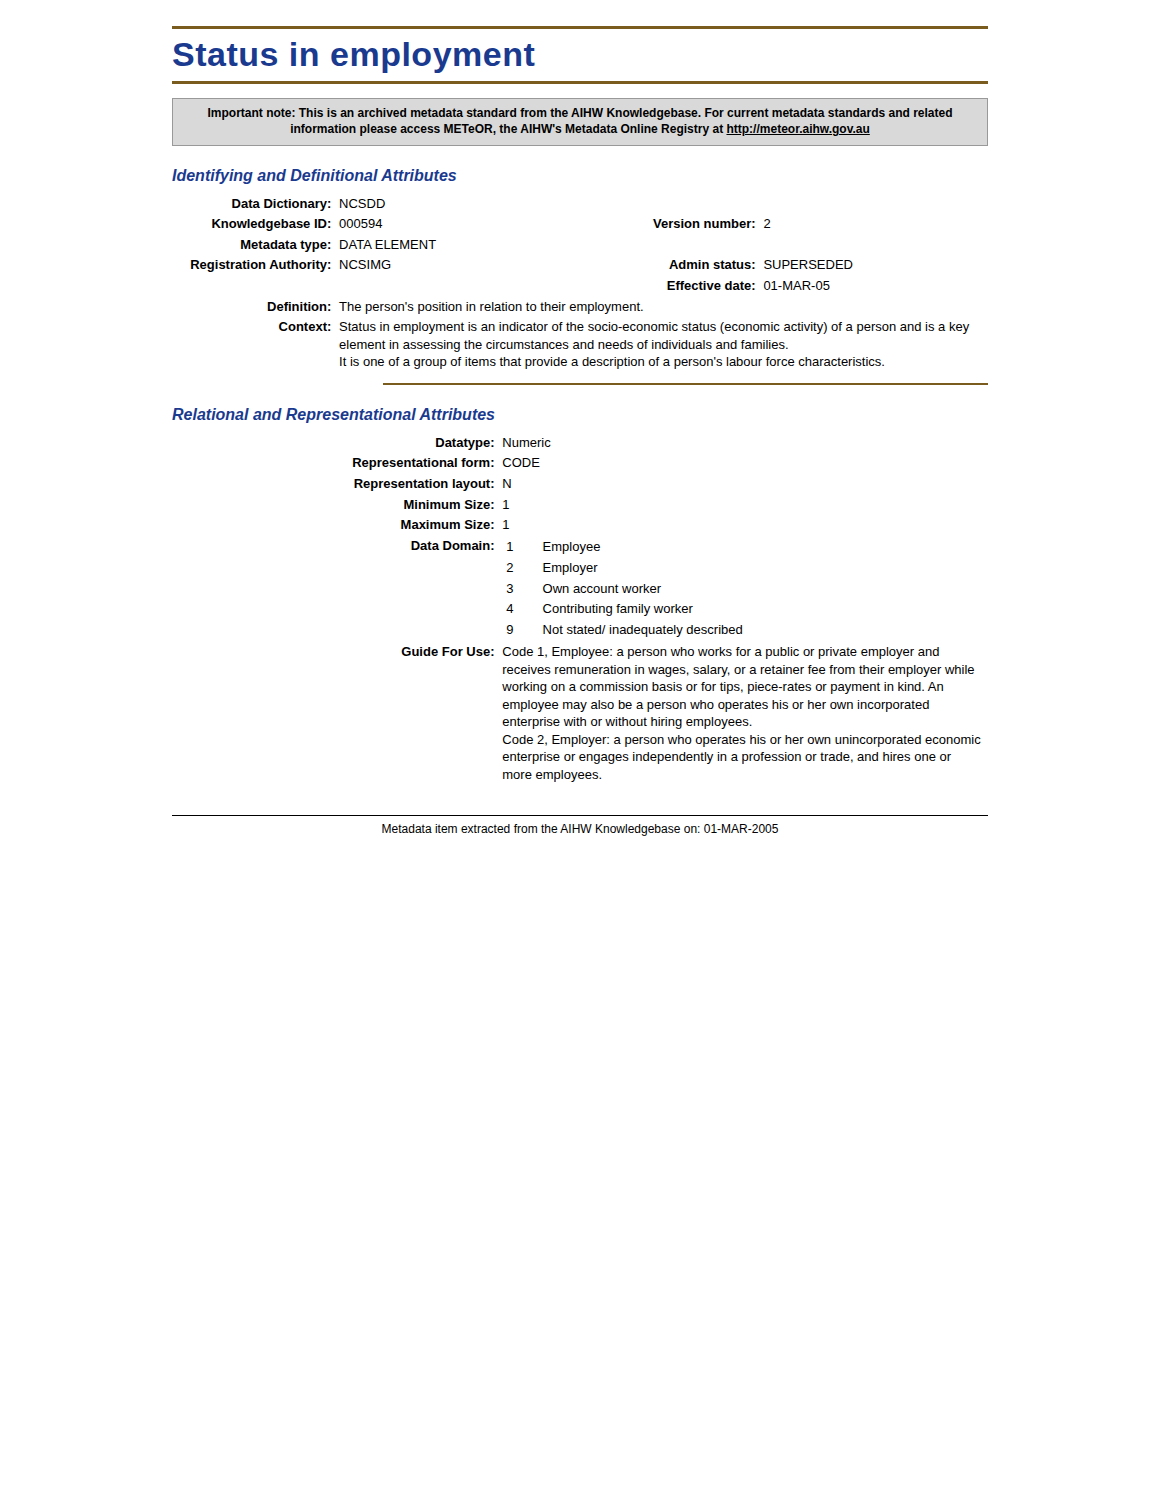Status in employment
Important note: This is an archived metadata standard from the AIHW Knowledgebase. For current metadata standards and related information please access METeOR, the AIHW's Metadata Online Registry at http://meteor.aihw.gov.au
Identifying and Definitional Attributes
| Data Dictionary: | NCSDD | | |
| Knowledgebase ID: | 000594 | Version number: | 2 |
| Metadata type: | DATA ELEMENT | | |
| Registration Authority: | NCSIMG | Admin status: | SUPERSEDED |
| | | Effective date: | 01-MAR-05 |
| Definition: | The person's position in relation to their employment. |
| Context: | Status in employment is an indicator of the socio-economic status (economic activity) of a person and is a key element in assessing the circumstances and needs of individuals and families. It is one of a group of items that provide a description of a person's labour force characteristics. |
Relational and Representational Attributes
| Datatype: | Numeric |
| Representational form: | CODE |
| Representation layout: | N |
| Minimum Size: | 1 |
| Maximum Size: | 1 |
| Data Domain: | / 1 / Employee / / 2 / Employer / / 3 / Own account worker / / 4 / Contributing family worker / / 9 / Not stated/ inadequately described / |
| Guide For Use: | Code 1, Employee: a person who works for a public or private employer and receives remuneration in wages, salary, or a retainer fee from their employer while working on a commission basis or for tips, piece-rates or payment in kind. An employee may also be a person who operates his or her own incorporated enterprise with or without hiring employees. Code 2, Employer: a person who operates his or her own unincorporated economic enterprise or engages independently in a profession or trade, and hires one or more employees. |
Metadata item extracted from the AIHW Knowledgebase on: 01-MAR-2005